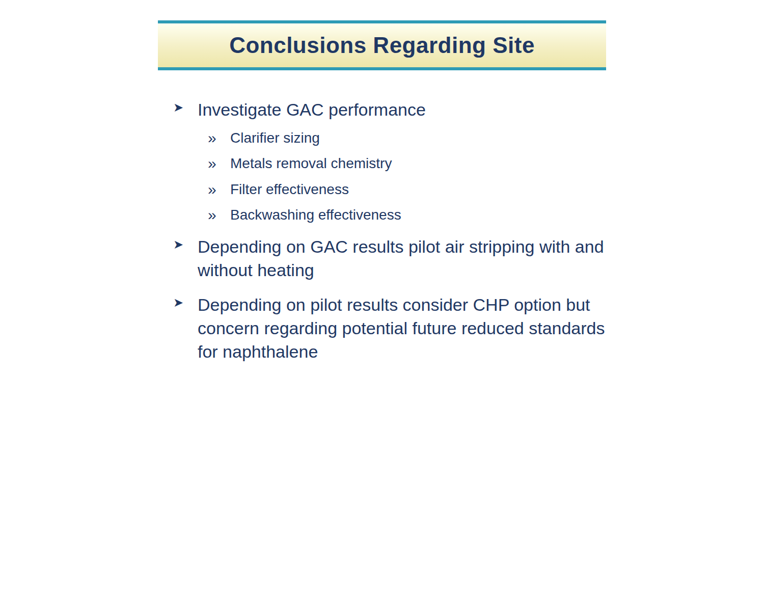Conclusions Regarding Site
Investigate GAC performance
Clarifier sizing
Metals removal chemistry
Filter effectiveness
Backwashing effectiveness
Depending on GAC results pilot air stripping with and without heating
Depending on pilot results consider CHP option but concern regarding potential future reduced standards for naphthalene